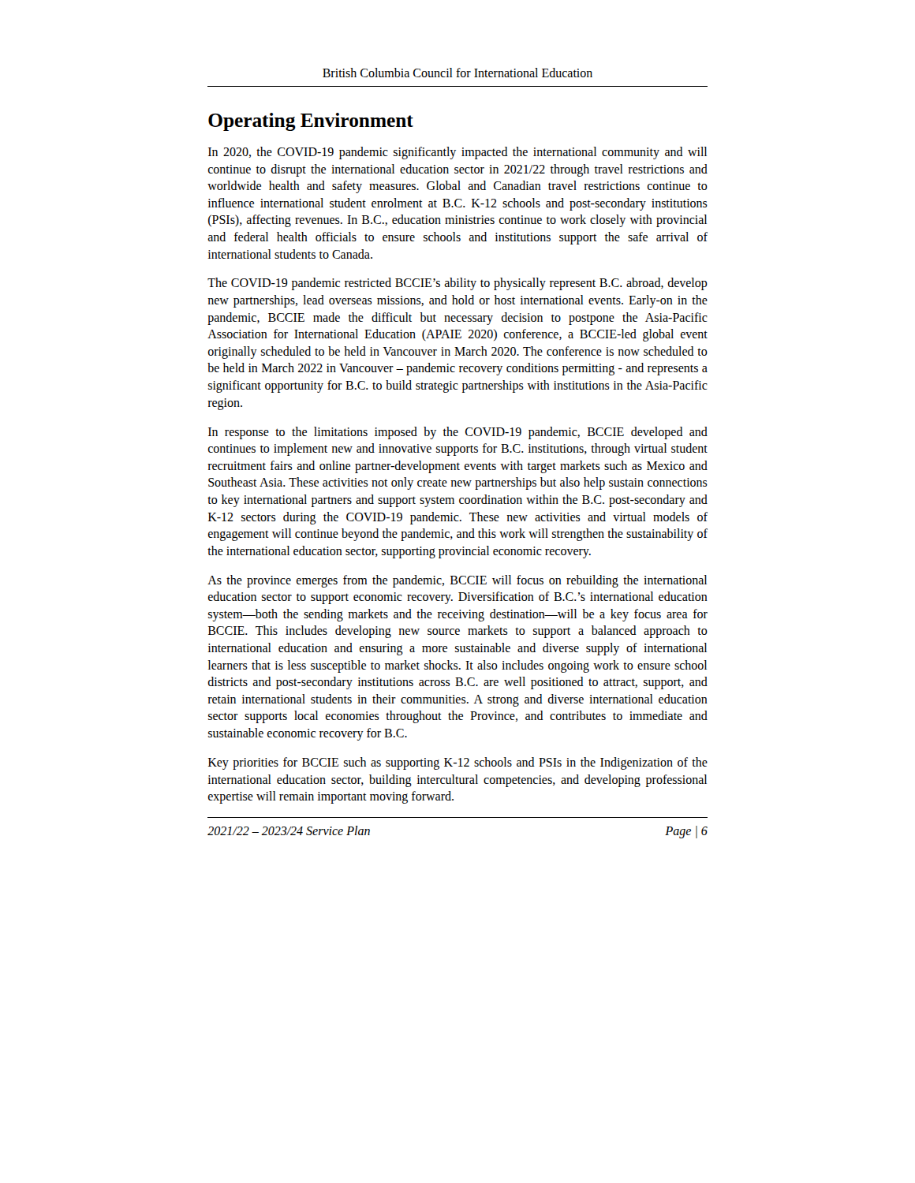British Columbia Council for International Education
Operating Environment
In 2020, the COVID-19 pandemic significantly impacted the international community and will continue to disrupt the international education sector in 2021/22 through travel restrictions and worldwide health and safety measures. Global and Canadian travel restrictions continue to influence international student enrolment at B.C. K-12 schools and post-secondary institutions (PSIs), affecting revenues. In B.C., education ministries continue to work closely with provincial and federal health officials to ensure schools and institutions support the safe arrival of international students to Canada.
The COVID-19 pandemic restricted BCCIE’s ability to physically represent B.C. abroad, develop new partnerships, lead overseas missions, and hold or host international events. Early-on in the pandemic, BCCIE made the difficult but necessary decision to postpone the Asia-Pacific Association for International Education (APAIE 2020) conference, a BCCIE-led global event originally scheduled to be held in Vancouver in March 2020. The conference is now scheduled to be held in March 2022 in Vancouver – pandemic recovery conditions permitting - and represents a significant opportunity for B.C. to build strategic partnerships with institutions in the Asia-Pacific region.
In response to the limitations imposed by the COVID-19 pandemic, BCCIE developed and continues to implement new and innovative supports for B.C. institutions, through virtual student recruitment fairs and online partner-development events with target markets such as Mexico and Southeast Asia. These activities not only create new partnerships but also help sustain connections to key international partners and support system coordination within the B.C. post-secondary and K-12 sectors during the COVID-19 pandemic. These new activities and virtual models of engagement will continue beyond the pandemic, and this work will strengthen the sustainability of the international education sector, supporting provincial economic recovery.
As the province emerges from the pandemic, BCCIE will focus on rebuilding the international education sector to support economic recovery. Diversification of B.C.’s international education system—both the sending markets and the receiving destination—will be a key focus area for BCCIE. This includes developing new source markets to support a balanced approach to international education and ensuring a more sustainable and diverse supply of international learners that is less susceptible to market shocks. It also includes ongoing work to ensure school districts and post-secondary institutions across B.C. are well positioned to attract, support, and retain international students in their communities. A strong and diverse international education sector supports local economies throughout the Province, and contributes to immediate and sustainable economic recovery for B.C.
Key priorities for BCCIE such as supporting K-12 schools and PSIs in the Indigenization of the international education sector, building intercultural competencies, and developing professional expertise will remain important moving forward.
2021/22 – 2023/24 Service Plan Page | 6